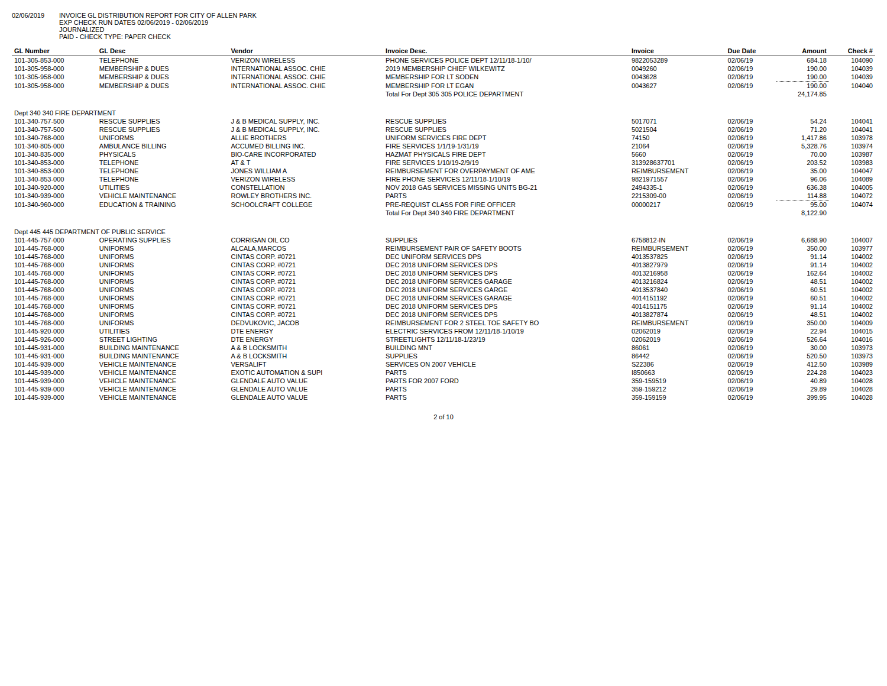02/06/2019 INVOICE GL DISTRIBUTION REPORT FOR CITY OF ALLEN PARK
EXP CHECK RUN DATES 02/06/2019 - 02/06/2019
JOURNALIZED
PAID - CHECK TYPE: PAPER CHECK
| GL Number | GL Desc | Vendor | Invoice Desc. | Invoice | Due Date | Amount | Check # |
| --- | --- | --- | --- | --- | --- | --- | --- |
| 101-305-853-000 | TELEPHONE | VERIZON WIRELESS | PHONE SERVICES POLICE DEPT 12/11/18-1/10/ | 9822053289 | 02/06/19 | 684.18 | 104090 |
| 101-305-958-000 | MEMBERSHIP & DUES | INTERNATIONAL ASSOC. CHIE | 2019 MEMBERSHIP CHIEF WILKEWITZ | 0049260 | 02/06/19 | 190.00 | 104039 |
| 101-305-958-000 | MEMBERSHIP & DUES | INTERNATIONAL ASSOC. CHIE | MEMBERSHIP FOR LT SODEN | 0043628 | 02/06/19 | 190.00 | 104039 |
| 101-305-958-000 | MEMBERSHIP & DUES | INTERNATIONAL ASSOC. CHIE | MEMBERSHIP FOR LT EGAN | 0043627 | 02/06/19 | 190.00 | 104040 |
| | | | Total For Dept 305 305 POLICE DEPARTMENT | | | 24,174.85 | |
| Dept 340 340 FIRE DEPARTMENT |
| 101-340-757-500 | RESCUE SUPPLIES | J & B MEDICAL SUPPLY, INC. | RESCUE SUPPLIES | 5017071 | 02/06/19 | 54.24 | 104041 |
| 101-340-757-500 | RESCUE SUPPLIES | J & B MEDICAL SUPPLY, INC. | RESCUE SUPPLIES | 5021504 | 02/06/19 | 71.20 | 104041 |
| 101-340-768-000 | UNIFORMS | ALLIE BROTHERS | UNIFORM SERVICES FIRE DEPT | 74150 | 02/06/19 | 1,417.86 | 103978 |
| 101-340-805-000 | AMBULANCE BILLING | ACCUMED BILLING INC. | FIRE SERVICES 1/1/19-1/31/19 | 21064 | 02/06/19 | 5,328.76 | 103974 |
| 101-340-835-000 | PHYSICALS | BIO-CARE INCORPORATED | HAZMAT PHYSICALS FIRE DEPT | 5660 | 02/06/19 | 70.00 | 103987 |
| 101-340-853-000 | TELEPHONE | AT & T | FIRE SERVICES 1/10/19-2/9/19 | 313928637701 | 02/06/19 | 203.52 | 103983 |
| 101-340-853-000 | TELEPHONE | JONES WILLIAM A | REIMBURSEMENT FOR OVERPAYMENT OF AME | REIMBURSEMENT | 02/06/19 | 35.00 | 104047 |
| 101-340-853-000 | TELEPHONE | VERIZON WIRELESS | FIRE PHONE SERVICES 12/11/18-1/10/19 | 9821971557 | 02/06/19 | 96.06 | 104089 |
| 101-340-920-000 | UTILITIES | CONSTELLATION | NOV 2018 GAS SERVICES MISSING UNITS BG-21 | 2494335-1 | 02/06/19 | 636.38 | 104005 |
| 101-340-939-000 | VEHICLE MAINTENANCE | ROWLEY BROTHERS INC. | PARTS | 2215309-00 | 02/06/19 | 114.88 | 104072 |
| 101-340-960-000 | EDUCATION & TRAINING | SCHOOLCRAFT COLLEGE | PRE-REQUIST CLASS FOR FIRE OFFICER | 00000217 | 02/06/19 | 95.00 | 104074 |
| | | | Total For Dept 340 340 FIRE DEPARTMENT | | | 8,122.90 | |
| Dept 445 445 DEPARTMENT OF PUBLIC SERVICE |
| 101-445-757-000 | OPERATING SUPPLIES | CORRIGAN OIL CO | SUPPLIES | 6758812-IN | 02/06/19 | 6,688.90 | 104007 |
| 101-445-768-000 | UNIFORMS | ALCALA,MARCOS | REIMBURSEMENT PAIR OF SAFETY BOOTS | REIMBURSEMENT | 02/06/19 | 350.00 | 103977 |
| 101-445-768-000 | UNIFORMS | CINTAS CORP. #0721 | DEC UNIFORM SERVICES DPS | 4013537825 | 02/06/19 | 91.14 | 104002 |
| 101-445-768-000 | UNIFORMS | CINTAS CORP. #0721 | DEC 2018 UNIFORM SERVICES DPS | 4013827979 | 02/06/19 | 91.14 | 104002 |
| 101-445-768-000 | UNIFORMS | CINTAS CORP. #0721 | DEC 2018 UNIFORM SERVICES DPS | 4013216958 | 02/06/19 | 162.64 | 104002 |
| 101-445-768-000 | UNIFORMS | CINTAS CORP. #0721 | DEC 2018 UNIFORM SERVICES GARAGE | 4013216824 | 02/06/19 | 48.51 | 104002 |
| 101-445-768-000 | UNIFORMS | CINTAS CORP. #0721 | DEC 2018 UNIFORM SERVICES GARGE | 4013537840 | 02/06/19 | 60.51 | 104002 |
| 101-445-768-000 | UNIFORMS | CINTAS CORP. #0721 | DEC 2018 UNIFORM SERVICES GARAGE | 4014151192 | 02/06/19 | 60.51 | 104002 |
| 101-445-768-000 | UNIFORMS | CINTAS CORP. #0721 | DEC 2018 UNIFORM SERVICES DPS | 4014151175 | 02/06/19 | 91.14 | 104002 |
| 101-445-768-000 | UNIFORMS | CINTAS CORP. #0721 | DEC 2018 UNIFORM SERVICES DPS | 4013827874 | 02/06/19 | 48.51 | 104002 |
| 101-445-768-000 | UNIFORMS | DEDVUKOVIC, JACOB | REIMBURSEMENT FOR 2 STEEL TOE SAFETY BO | REIMBURSEMENT | 02/06/19 | 350.00 | 104009 |
| 101-445-920-000 | UTILITIES | DTE ENERGY | ELECTRIC SERVICES FROM 12/11/18-1/10/19 | 02062019 | 02/06/19 | 22.94 | 104015 |
| 101-445-926-000 | STREET LIGHTING | DTE ENERGY | STREETLIGHTS 12/11/18-1/23/19 | 02062019 | 02/06/19 | 526.64 | 104016 |
| 101-445-931-000 | BUILDING MAINTENANCE | A & B LOCKSMITH | BUILDING MNT | 86061 | 02/06/19 | 30.00 | 103973 |
| 101-445-931-000 | BUILDING MAINTENANCE | A & B LOCKSMITH | SUPPLIES | 86442 | 02/06/19 | 520.50 | 103973 |
| 101-445-939-000 | VEHICLE MAINTENANCE | VERSALIFT | SERVICES ON 2007 VEHICLE | S22386 | 02/06/19 | 412.50 | 103989 |
| 101-445-939-000 | VEHICLE MAINTENANCE | EXOTIC AUTOMATION & SUPI | PARTS | I850663 | 02/06/19 | 224.28 | 104023 |
| 101-445-939-000 | VEHICLE MAINTENANCE | GLENDALE AUTO VALUE | PARTS FOR 2007 FORD | 359-159519 | 02/06/19 | 40.89 | 104028 |
| 101-445-939-000 | VEHICLE MAINTENANCE | GLENDALE AUTO VALUE | PARTS | 359-159212 | 02/06/19 | 29.89 | 104028 |
| 101-445-939-000 | VEHICLE MAINTENANCE | GLENDALE AUTO VALUE | PARTS | 359-159159 | 02/06/19 | 399.95 | 104028 |
2 of 10